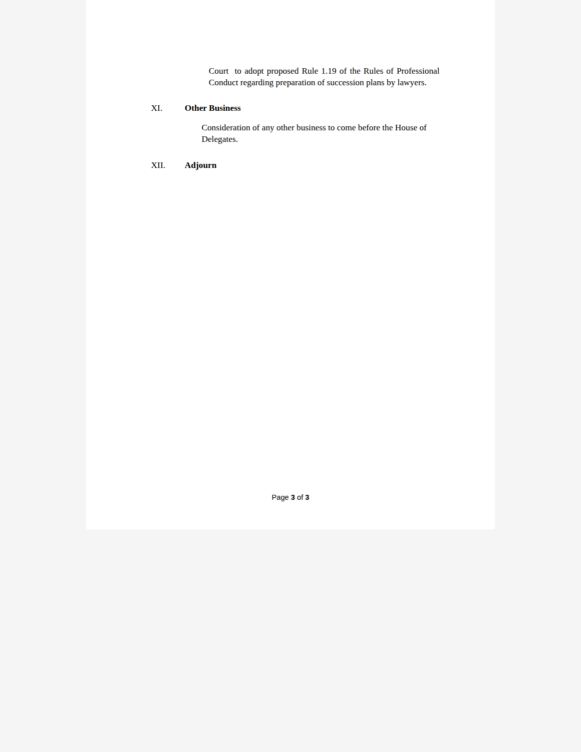Court to adopt proposed Rule 1.19 of the Rules of Professional Conduct regarding preparation of succession plans by lawyers.
XI. Other Business
Consideration of any other business to come before the House of Delegates.
XII. Adjourn
Page 3 of 3